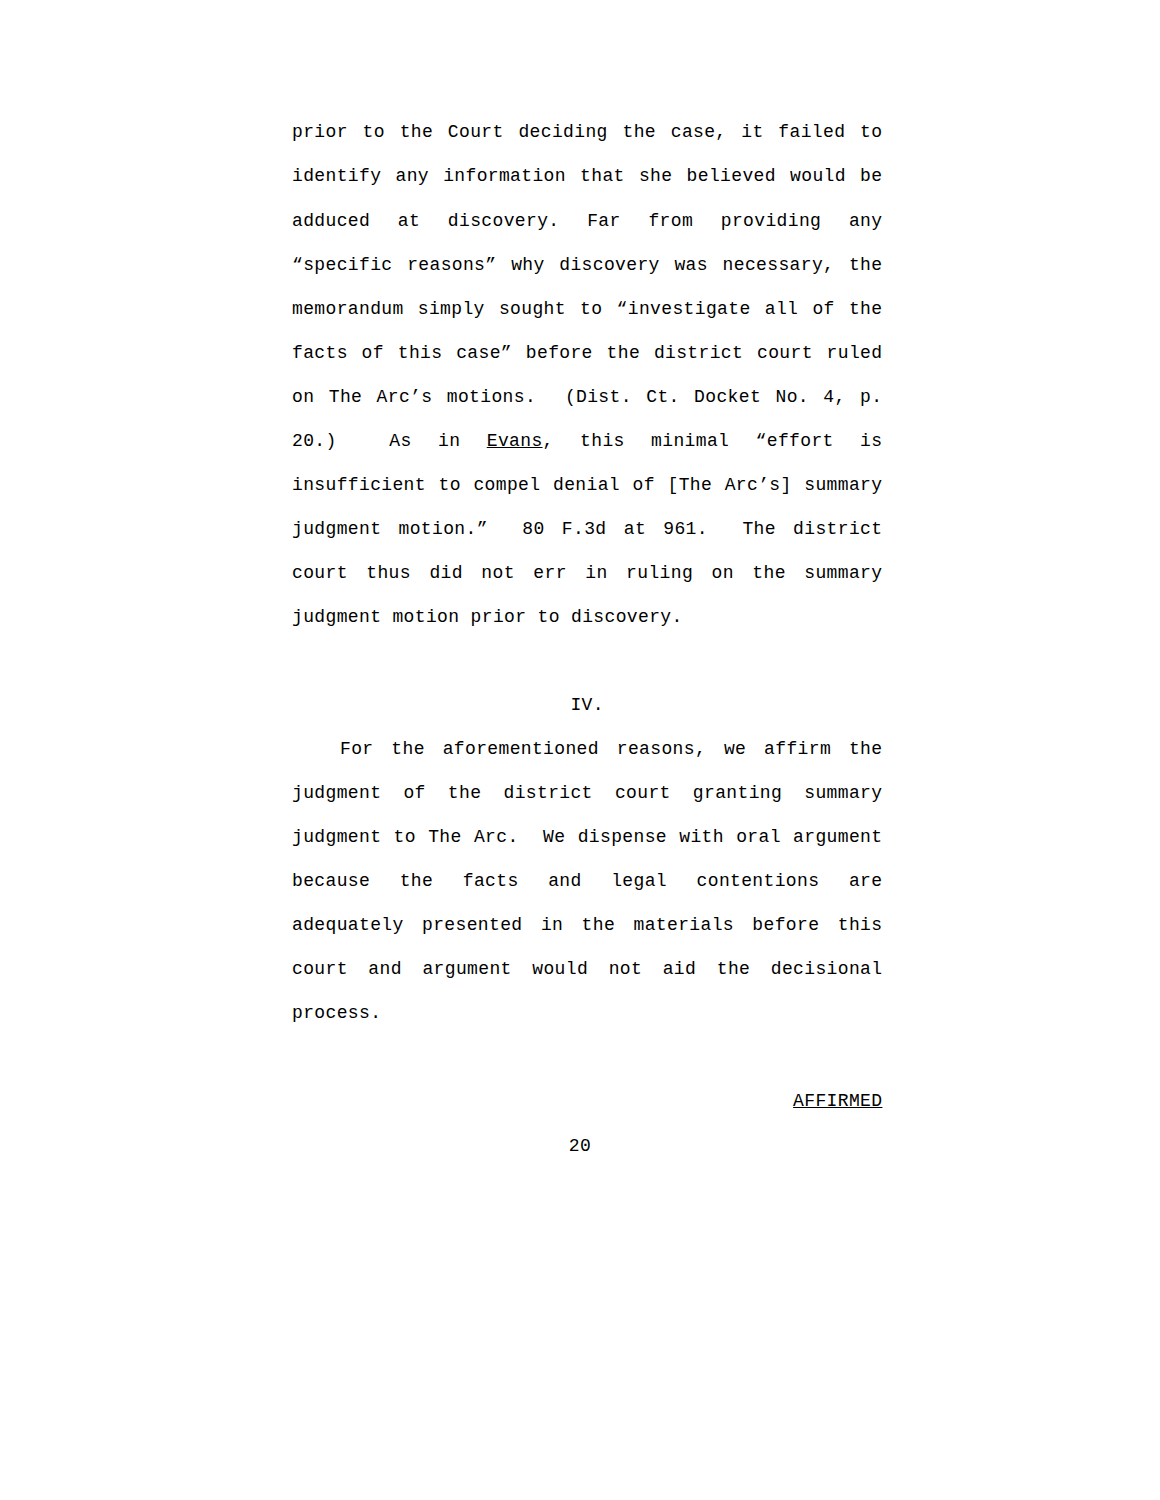prior to the Court deciding the case, it failed to identify any information that she believed would be adduced at discovery. Far from providing any “specific reasons” why discovery was necessary, the memorandum simply sought to “investigate all of the facts of this case” before the district court ruled on The Arc’s motions. (Dist. Ct. Docket No. 4, p. 20.) As in Evans, this minimal “effort is insufficient to compel denial of [The Arc’s] summary judgment motion.” 80 F.3d at 961. The district court thus did not err in ruling on the summary judgment motion prior to discovery.
IV.
For the aforementioned reasons, we affirm the judgment of the district court granting summary judgment to The Arc. We dispense with oral argument because the facts and legal contentions are adequately presented in the materials before this court and argument would not aid the decisional process.
AFFIRMED
20